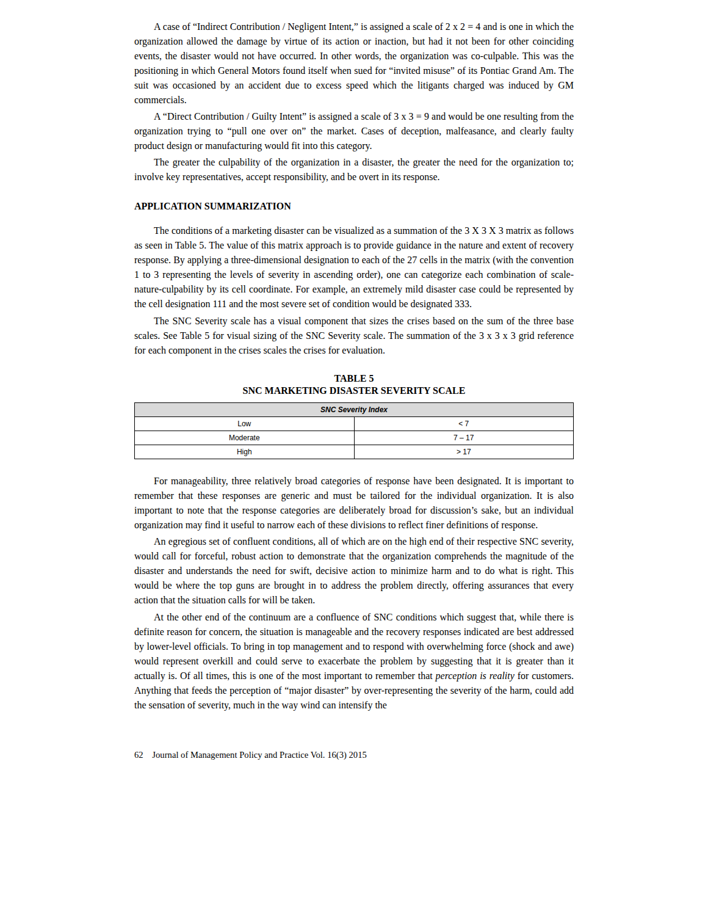A case of “Indirect Contribution / Negligent Intent,” is assigned a scale of 2 x 2 = 4 and is one in which the organization allowed the damage by virtue of its action or inaction, but had it not been for other coinciding events, the disaster would not have occurred. In other words, the organization was co-culpable. This was the positioning in which General Motors found itself when sued for “invited misuse” of its Pontiac Grand Am. The suit was occasioned by an accident due to excess speed which the litigants charged was induced by GM commercials.
A “Direct Contribution / Guilty Intent” is assigned a scale of 3 x 3 = 9 and would be one resulting from the organization trying to “pull one over on” the market. Cases of deception, malfeasance, and clearly faulty product design or manufacturing would fit into this category.
The greater the culpability of the organization in a disaster, the greater the need for the organization to; involve key representatives, accept responsibility, and be overt in its response.
Application Summarization
The conditions of a marketing disaster can be visualized as a summation of the 3 X 3 X 3 matrix as follows as seen in Table 5. The value of this matrix approach is to provide guidance in the nature and extent of recovery response. By applying a three-dimensional designation to each of the 27 cells in the matrix (with the convention 1 to 3 representing the levels of severity in ascending order), one can categorize each combination of scale-nature-culpability by its cell coordinate. For example, an extremely mild disaster case could be represented by the cell designation 111 and the most severe set of condition would be designated 333.
The SNC Severity scale has a visual component that sizes the crises based on the sum of the three base scales. See Table 5 for visual sizing of the SNC Severity scale. The summation of the 3 x 3 x 3 grid reference for each component in the crises scales the crises for evaluation.
TABLE 5
SNC MARKETING DISASTER SEVERITY SCALE
| SNC Severity Index |
| Low | < 7 |
| Moderate | 7 – 17 |
| High | > 17 |
For manageability, three relatively broad categories of response have been designated. It is important to remember that these responses are generic and must be tailored for the individual organization. It is also important to note that the response categories are deliberately broad for discussion’s sake, but an individual organization may find it useful to narrow each of these divisions to reflect finer definitions of response.
An egregious set of confluent conditions, all of which are on the high end of their respective SNC severity, would call for forceful, robust action to demonstrate that the organization comprehends the magnitude of the disaster and understands the need for swift, decisive action to minimize harm and to do what is right. This would be where the top guns are brought in to address the problem directly, offering assurances that every action that the situation calls for will be taken.
At the other end of the continuum are a confluence of SNC conditions which suggest that, while there is definite reason for concern, the situation is manageable and the recovery responses indicated are best addressed by lower-level officials. To bring in top management and to respond with overwhelming force (shock and awe) would represent overkill and could serve to exacerbate the problem by suggesting that it is greater than it actually is. Of all times, this is one of the most important to remember that perception is reality for customers. Anything that feeds the perception of “major disaster” by over-representing the severity of the harm, could add the sensation of severity, much in the way wind can intensify the
62 Journal of Management Policy and Practice Vol. 16(3) 2015